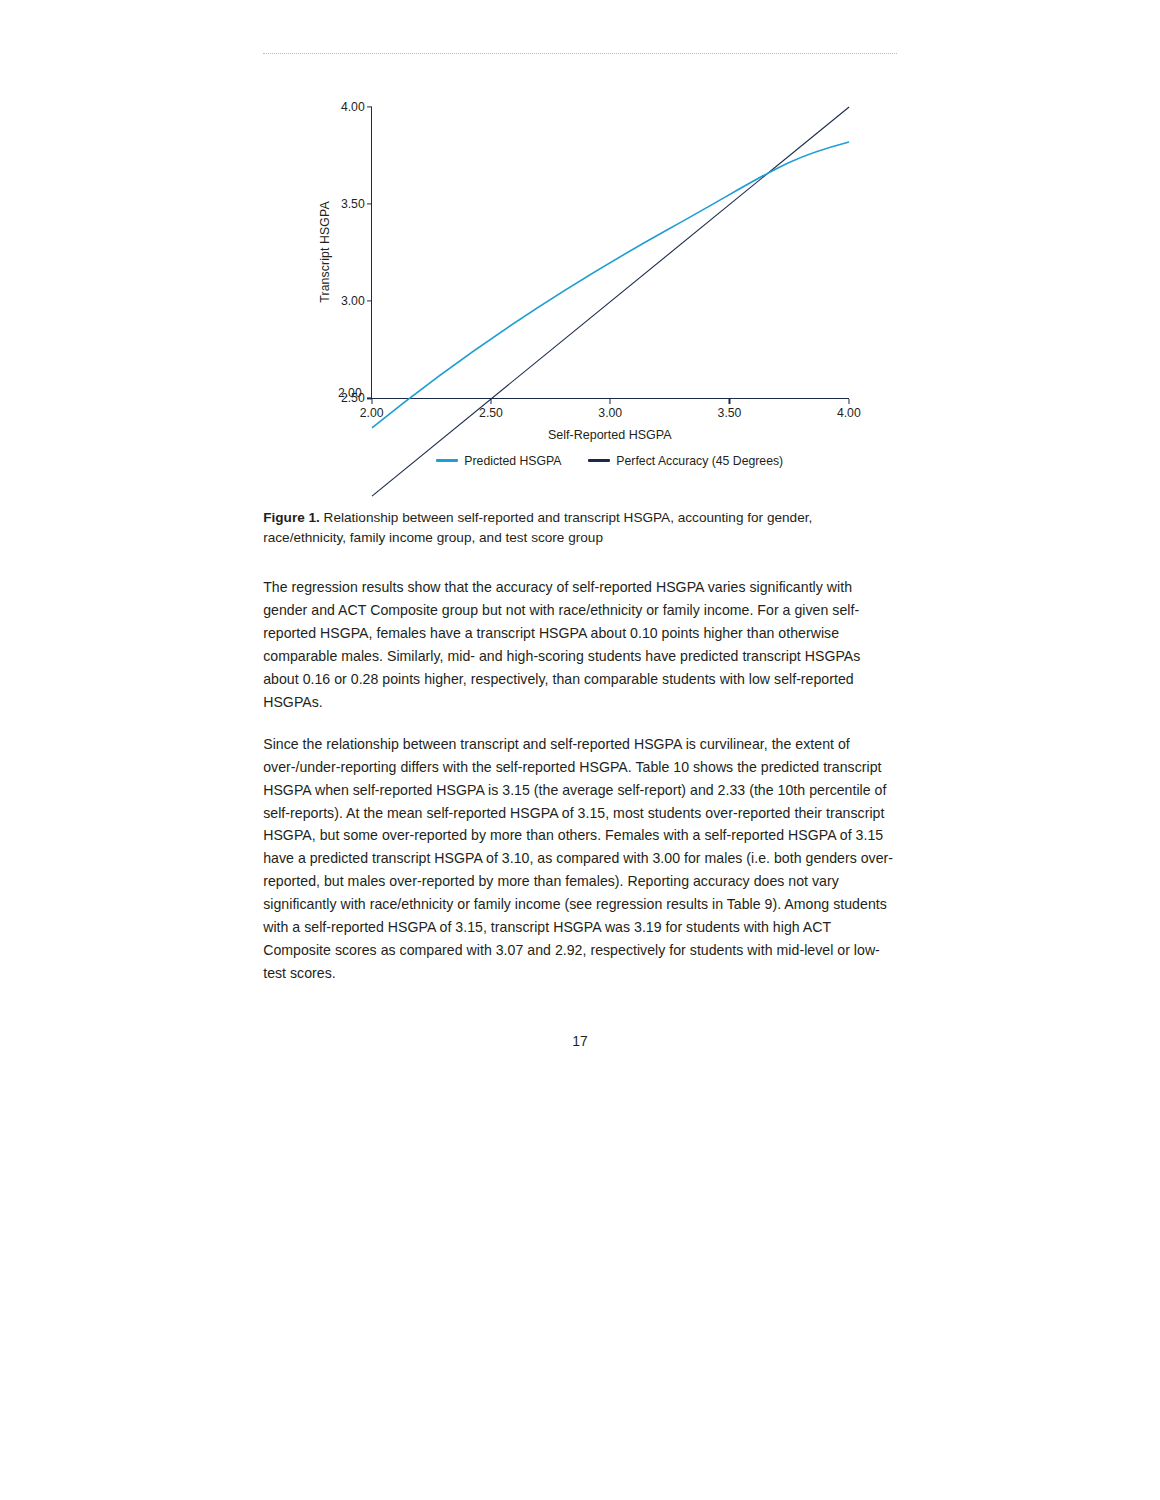Transcript HSGPA
4.00
3.50
3.00
2.50
2.00
2.50
3.00
3.50
4.00
2.00
2.00
Self-Reported HSGPA
Predicted HSGPA Perfect Accuracy (45 Degrees)
Figure 1. Relationship between self-reported and transcript HSGPA, accounting for gender, race/ethnicity, family income group, and test score group
The regression results show that the accuracy of self-reported HSGPA varies significantly with gender and ACT Composite group but not with race/ethnicity or family income. For a given self-reported HSGPA, females have a transcript HSGPA about 0.10 points higher than otherwise comparable males. Similarly, mid- and high-scoring students have predicted transcript HSGPAs about 0.16 or 0.28 points higher, respectively, than comparable students with low self-reported HSGPAs.
Since the relationship between transcript and self-reported HSGPA is curvilinear, the extent of over-/under-reporting differs with the self-reported HSGPA. Table 10 shows the predicted transcript HSGPA when self-reported HSGPA is 3.15 (the average self-report) and 2.33 (the 10th percentile of self-reports). At the mean self-reported HSGPA of 3.15, most students over-reported their transcript HSGPA, but some over-reported by more than others. Females with a self-reported HSGPA of 3.15 have a predicted transcript HSGPA of 3.10, as compared with 3.00 for males (i.e. both genders over-reported, but males over-reported by more than females). Reporting accuracy does not vary significantly with race/ethnicity or family income (see regression results in Table 9). Among students with a self-reported HSGPA of 3.15, transcript HSGPA was 3.19 for students with high ACT Composite scores as compared with 3.07 and 2.92, respectively for students with mid-level or low-test scores.
17